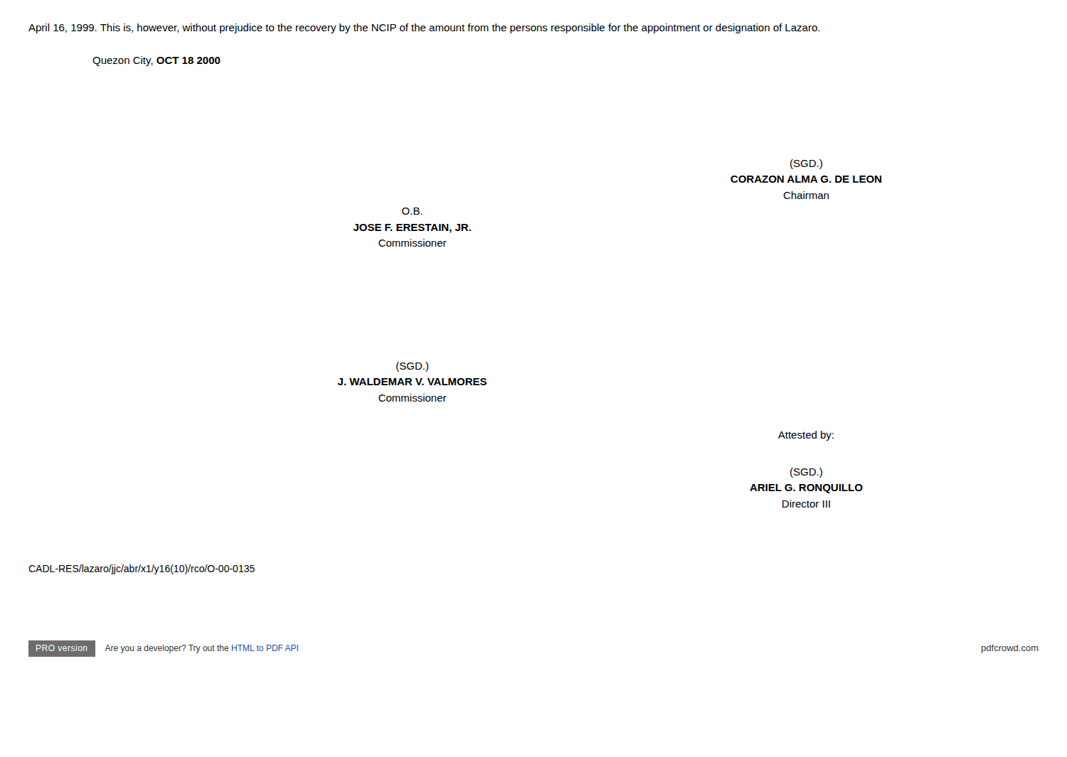April 16, 1999. This is, however, without prejudice to the recovery by the NCIP of the amount from the persons responsible for the appointment or designation of Lazaro.
Quezon City, OCT 18 2000
(SGD.)
CORAZON ALMA G. DE LEON
Chairman
O.B.
JOSE F. ERESTAIN, JR.
Commissioner
(SGD.)
J. WALDEMAR V. VALMORES
Commissioner
Attested by:
(SGD.)
ARIEL G. RONQUILLO
Director III
CADL-RES/lazaro/jjc/abr/x1/y16(10)/rco/O-00-0135
PRO version Are you a developer? Try out the HTML to PDF API pdfcrowd.com